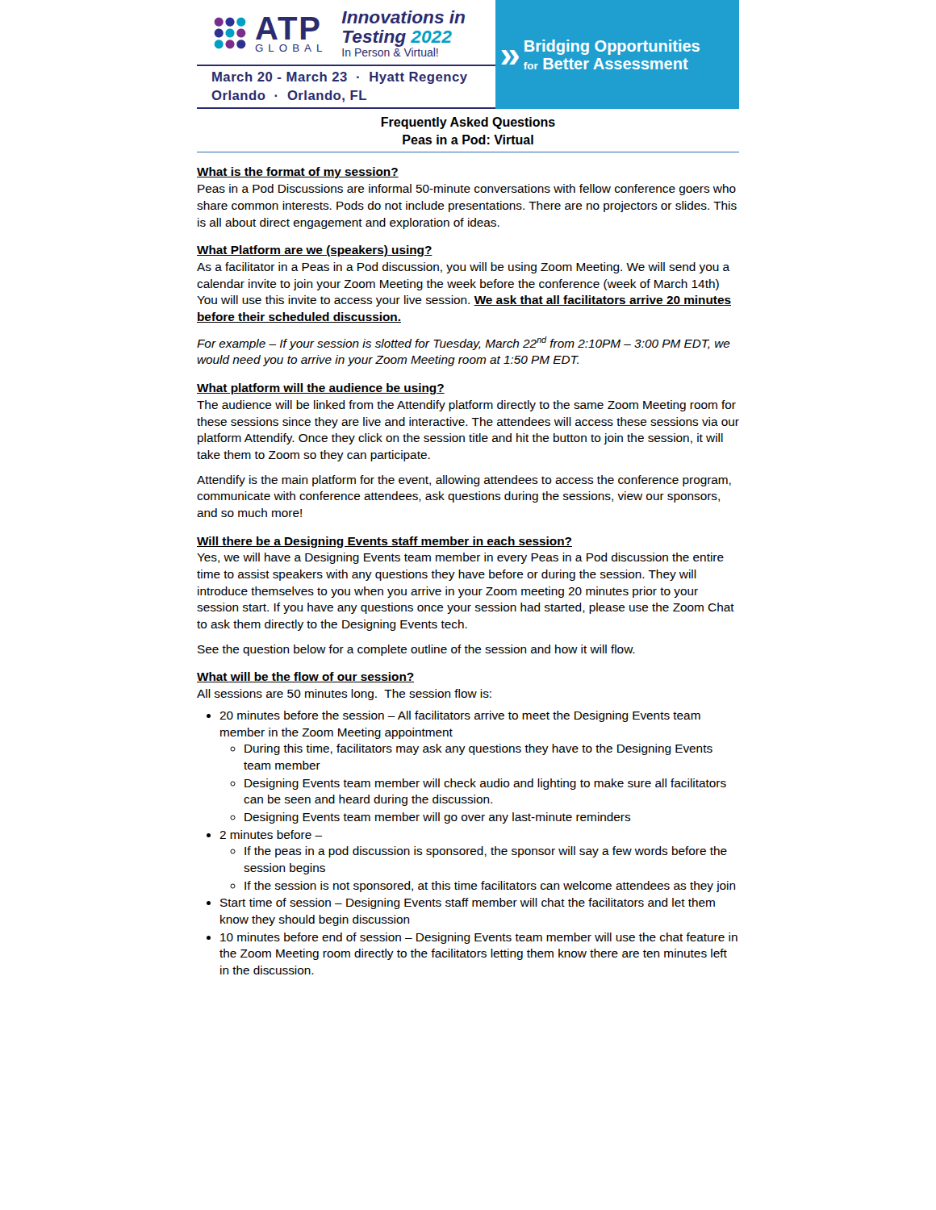ATP GLOBAL
Innovations in
Testing 2022
In Person & Virtual!
March 20 - March 23 · Hyatt Regency Orlando · Orlando, FL
»
Bridging Opportunities for Better Assessment
Frequently Asked Questions
Peas in a Pod: Virtual
What is the format of my session?
Peas in a Pod Discussions are informal 50-minute conversations with fellow conference goers who share common interests. Pods do not include presentations. There are no projectors or slides. This is all about direct engagement and exploration of ideas.
What Platform are we (speakers) using?
As a facilitator in a Peas in a Pod discussion, you will be using Zoom Meeting. We will send you a calendar invite to join your Zoom Meeting the week before the conference (week of March 14th) You will use this invite to access your live session. We ask that all facilitators arrive 20 minutes before their scheduled discussion.
For example – If your session is slotted for Tuesday, March 22nd from 2:10PM – 3:00 PM EDT, we would need you to arrive in your Zoom Meeting room at 1:50 PM EDT.
What platform will the audience be using?
The audience will be linked from the Attendify platform directly to the same Zoom Meeting room for these sessions since they are live and interactive. The attendees will access these sessions via our platform Attendify. Once they click on the session title and hit the button to join the session, it will take them to Zoom so they can participate.
Attendify is the main platform for the event, allowing attendees to access the conference program, communicate with conference attendees, ask questions during the sessions, view our sponsors, and so much more!
Will there be a Designing Events staff member in each session?
Yes, we will have a Designing Events team member in every Peas in a Pod discussion the entire time to assist speakers with any questions they have before or during the session. They will introduce themselves to you when you arrive in your Zoom meeting 20 minutes prior to your session start. If you have any questions once your session had started, please use the Zoom Chat to ask them directly to the Designing Events tech.
See the question below for a complete outline of the session and how it will flow.
What will be the flow of our session?
All sessions are 50 minutes long. The session flow is:
20 minutes before the session – All facilitators arrive to meet the Designing Events team member in the Zoom Meeting appointment
During this time, facilitators may ask any questions they have to the Designing Events team member
Designing Events team member will check audio and lighting to make sure all facilitators can be seen and heard during the discussion.
Designing Events team member will go over any last-minute reminders
2 minutes before –
If the peas in a pod discussion is sponsored, the sponsor will say a few words before the session begins
If the session is not sponsored, at this time facilitators can welcome attendees as they join
Start time of session – Designing Events staff member will chat the facilitators and let them know they should begin discussion
10 minutes before end of session – Designing Events team member will use the chat feature in the Zoom Meeting room directly to the facilitators letting them know there are ten minutes left in the discussion.